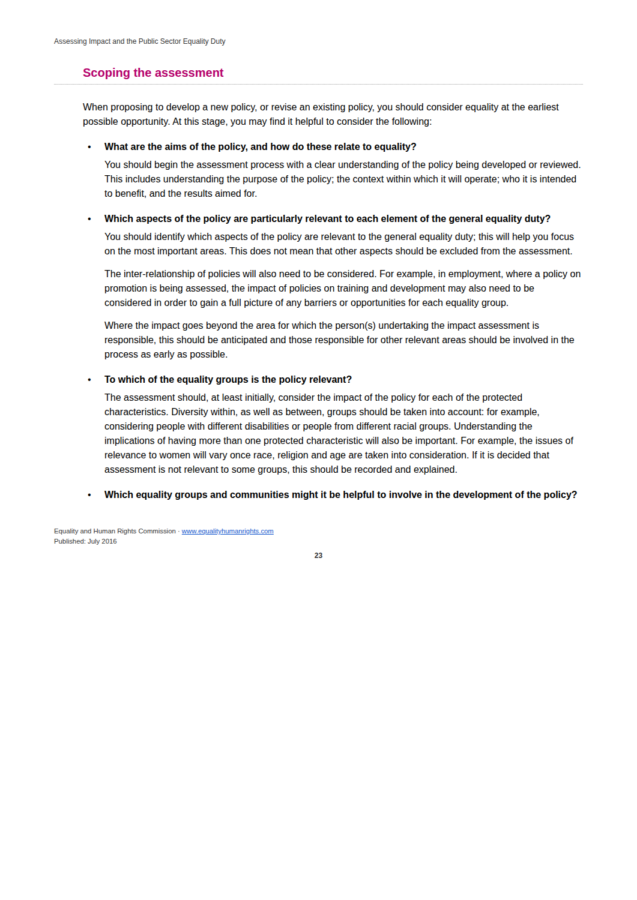Assessing Impact and the Public Sector Equality Duty
Scoping the assessment
When proposing to develop a new policy, or revise an existing policy, you should consider equality at the earliest possible opportunity. At this stage, you may find it helpful to consider the following:
What are the aims of the policy, and how do these relate to equality?
You should begin the assessment process with a clear understanding of the policy being developed or reviewed. This includes understanding the purpose of the policy; the context within which it will operate; who it is intended to benefit, and the results aimed for.
Which aspects of the policy are particularly relevant to each element of the general equality duty?
You should identify which aspects of the policy are relevant to the general equality duty; this will help you focus on the most important areas. This does not mean that other aspects should be excluded from the assessment.
The inter-relationship of policies will also need to be considered. For example, in employment, where a policy on promotion is being assessed, the impact of policies on training and development may also need to be considered in order to gain a full picture of any barriers or opportunities for each equality group.
Where the impact goes beyond the area for which the person(s) undertaking the impact assessment is responsible, this should be anticipated and those responsible for other relevant areas should be involved in the process as early as possible.
To which of the equality groups is the policy relevant?
The assessment should, at least initially, consider the impact of the policy for each of the protected characteristics. Diversity within, as well as between, groups should be taken into account: for example, considering people with different disabilities or people from different racial groups. Understanding the implications of having more than one protected characteristic will also be important. For example, the issues of relevance to women will vary once race, religion and age are taken into consideration. If it is decided that assessment is not relevant to some groups, this should be recorded and explained.
Which equality groups and communities might it be helpful to involve in the development of the policy?
Equality and Human Rights Commission · www.equalityhumanrights.com
Published: July 2016
23